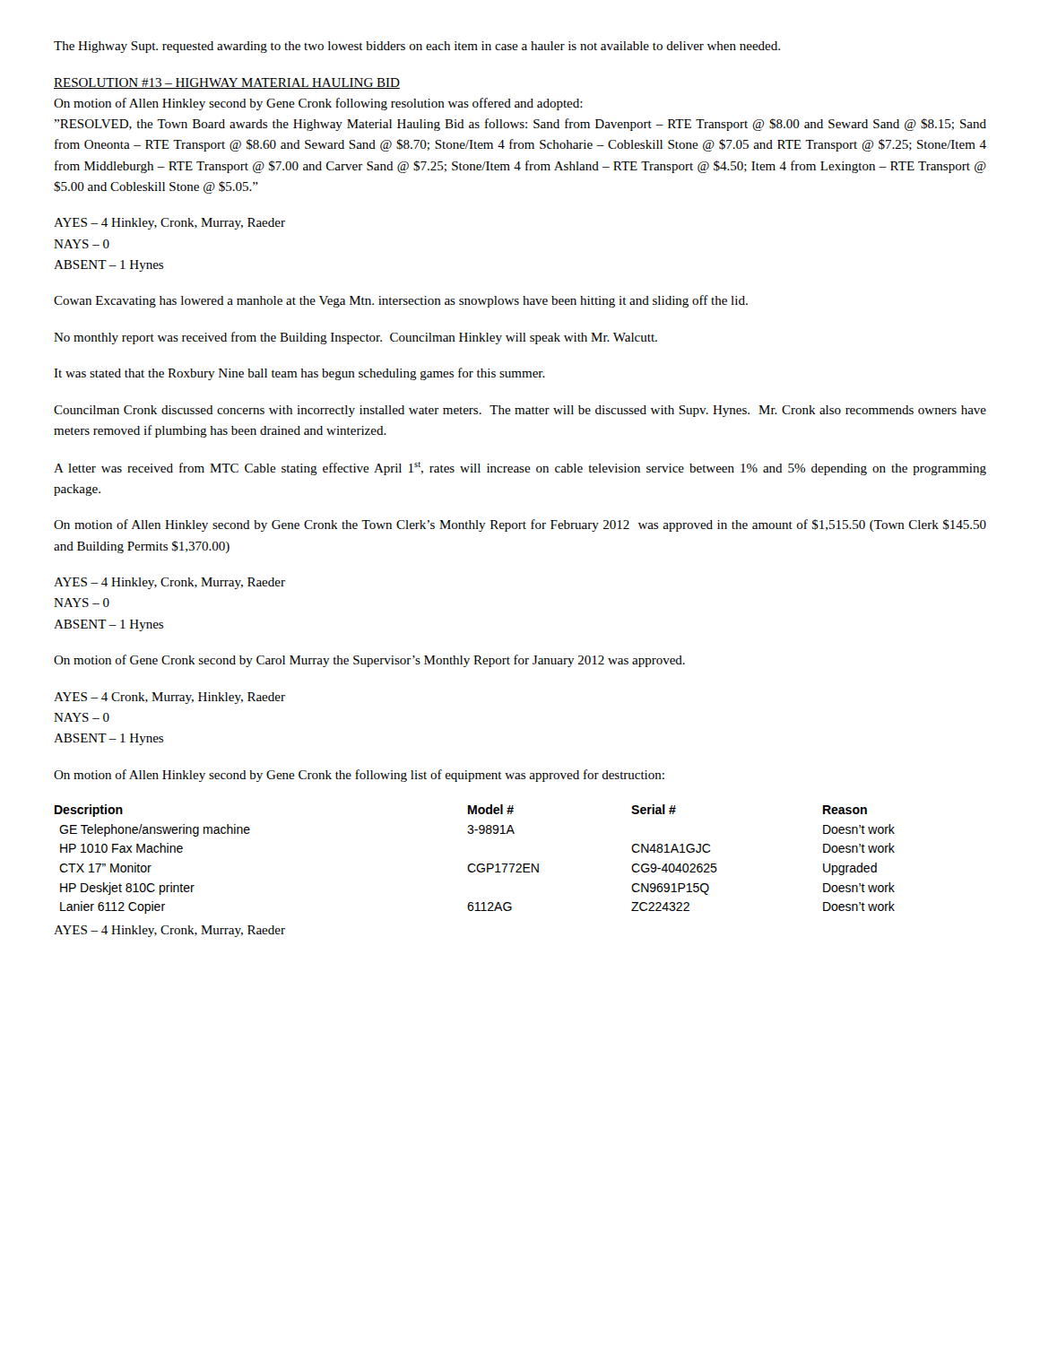The Highway Supt. requested awarding to the two lowest bidders on each item in case a hauler is not available to deliver when needed.
RESOLUTION #13 – HIGHWAY MATERIAL HAULING BID
On motion of Allen Hinkley second by Gene Cronk following resolution was offered and adopted:
”RESOLVED, the Town Board awards the Highway Material Hauling Bid as follows: Sand from Davenport – RTE Transport @ $8.00 and Seward Sand @ $8.15; Sand from Oneonta – RTE Transport @ $8.60 and Seward Sand @ $8.70; Stone/Item 4 from Schoharie – Cobleskill Stone @ $7.05 and RTE Transport @ $7.25; Stone/Item 4 from Middleburgh – RTE Transport @ $7.00 and Carver Sand @ $7.25; Stone/Item 4 from Ashland – RTE Transport @ $4.50; Item 4 from Lexington – RTE Transport @ $5.00 and Cobleskill Stone @ $5.05.”
AYES – 4 Hinkley, Cronk, Murray, Raeder
NAYS – 0
ABSENT – 1 Hynes
Cowan Excavating has lowered a manhole at the Vega Mtn. intersection as snowplows have been hitting it and sliding off the lid.
No monthly report was received from the Building Inspector. Councilman Hinkley will speak with Mr. Walcutt.
It was stated that the Roxbury Nine ball team has begun scheduling games for this summer.
Councilman Cronk discussed concerns with incorrectly installed water meters. The matter will be discussed with Supv. Hynes. Mr. Cronk also recommends owners have meters removed if plumbing has been drained and winterized.
A letter was received from MTC Cable stating effective April 1st, rates will increase on cable television service between 1% and 5% depending on the programming package.
On motion of Allen Hinkley second by Gene Cronk the Town Clerk’s Monthly Report for February 2012 was approved in the amount of $1,515.50 (Town Clerk $145.50 and Building Permits $1,370.00)
AYES – 4 Hinkley, Cronk, Murray, Raeder
NAYS – 0
ABSENT – 1 Hynes
On motion of Gene Cronk second by Carol Murray the Supervisor’s Monthly Report for January 2012 was approved.
AYES – 4 Cronk, Murray, Hinkley, Raeder
NAYS – 0
ABSENT – 1 Hynes
On motion of Allen Hinkley second by Gene Cronk the following list of equipment was approved for destruction:
| Description | Model # | Serial # | Reason |
| --- | --- | --- | --- |
| GE Telephone/answering machine | 3-9891A | | Doesn’t work |
| HP 1010 Fax Machine | | CN481A1GJC | Doesn’t work |
| CTX 17” Monitor | CGP1772EN | CG9-40402625 | Upgraded |
| HP Deskjet 810C printer | | CN9691P15Q | Doesn’t work |
| Lanier 6112 Copier | 6112AG | ZC224322 | Doesn’t work |
AYES – 4 Hinkley, Cronk, Murray, Raeder